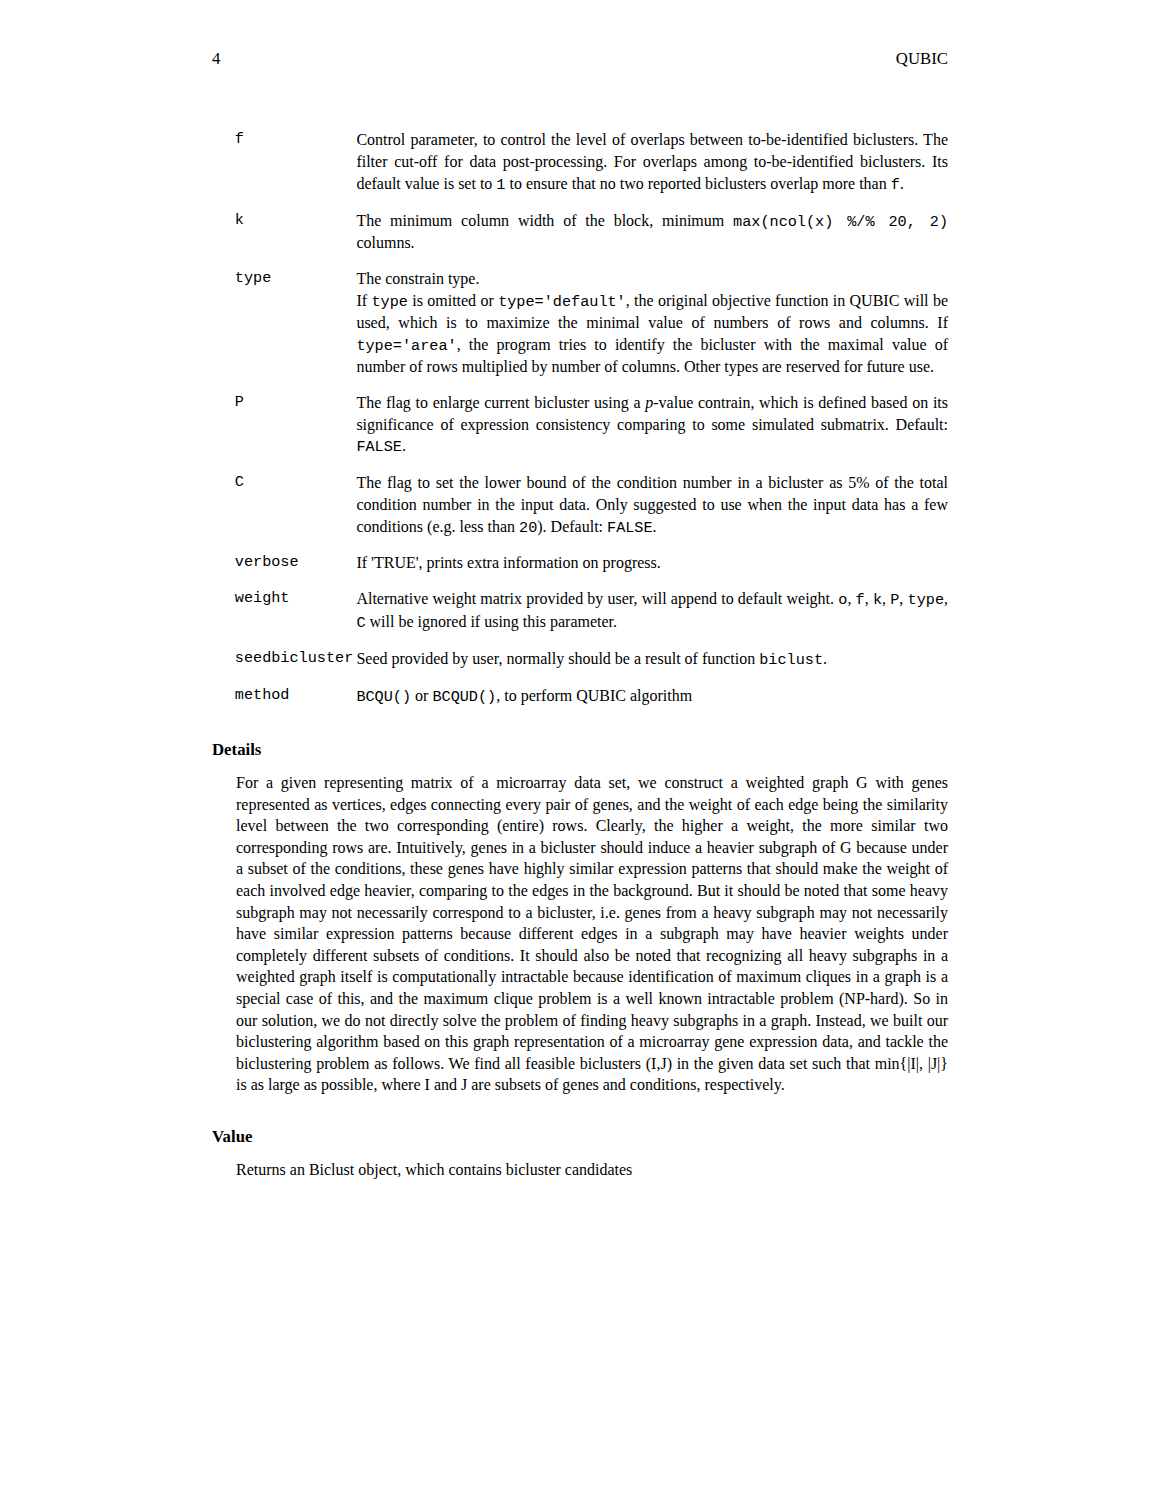4 QUBIC
f
Control parameter, to control the level of overlaps between to-be-identified biclusters. The filter cut-off for data post-processing. For overlaps among to-be-identified biclusters. Its default value is set to 1 to ensure that no two reported biclusters overlap more than f.
k
The minimum column width of the block, minimum max(ncol(x) %/% 20, 2) columns.
type
The constrain type.
If type is omitted or type='default', the original objective function in QUBIC will be used, which is to maximize the minimal value of numbers of rows and columns. If type='area', the program tries to identify the bicluster with the maximal value of number of rows multiplied by number of columns. Other types are reserved for future use.
P
The flag to enlarge current bicluster using a p-value contrain, which is defined based on its significance of expression consistency comparing to some simulated submatrix. Default: FALSE.
C
The flag to set the lower bound of the condition number in a bicluster as 5% of the total condition number in the input data. Only suggested to use when the input data has a few conditions (e.g. less than 20). Default: FALSE.
verbose
If 'TRUE', prints extra information on progress.
weight
Alternative weight matrix provided by user, will append to default weight. o, f, k, P, type, C will be ignored if using this parameter.
seedbicluster
Seed provided by user, normally should be a result of function biclust.
method
BCQU() or BCQUD(), to perform QUBIC algorithm
Details
For a given representing matrix of a microarray data set, we construct a weighted graph G with genes represented as vertices, edges connecting every pair of genes, and the weight of each edge being the similarity level between the two corresponding (entire) rows. Clearly, the higher a weight, the more similar two corresponding rows are. Intuitively, genes in a bicluster should induce a heavier subgraph of G because under a subset of the conditions, these genes have highly similar expression patterns that should make the weight of each involved edge heavier, comparing to the edges in the background. But it should be noted that some heavy subgraph may not necessarily correspond to a bicluster, i.e. genes from a heavy subgraph may not necessarily have similar expression patterns because different edges in a subgraph may have heavier weights under completely different subsets of conditions. It should also be noted that recognizing all heavy subgraphs in a weighted graph itself is computationally intractable because identification of maximum cliques in a graph is a special case of this, and the maximum clique problem is a well known intractable problem (NP-hard). So in our solution, we do not directly solve the problem of finding heavy subgraphs in a graph. Instead, we built our biclustering algorithm based on this graph representation of a microarray gene expression data, and tackle the biclustering problem as follows. We find all feasible biclusters (I,J) in the given data set such that min{|I|, |J|} is as large as possible, where I and J are subsets of genes and conditions, respectively.
Value
Returns an Biclust object, which contains bicluster candidates